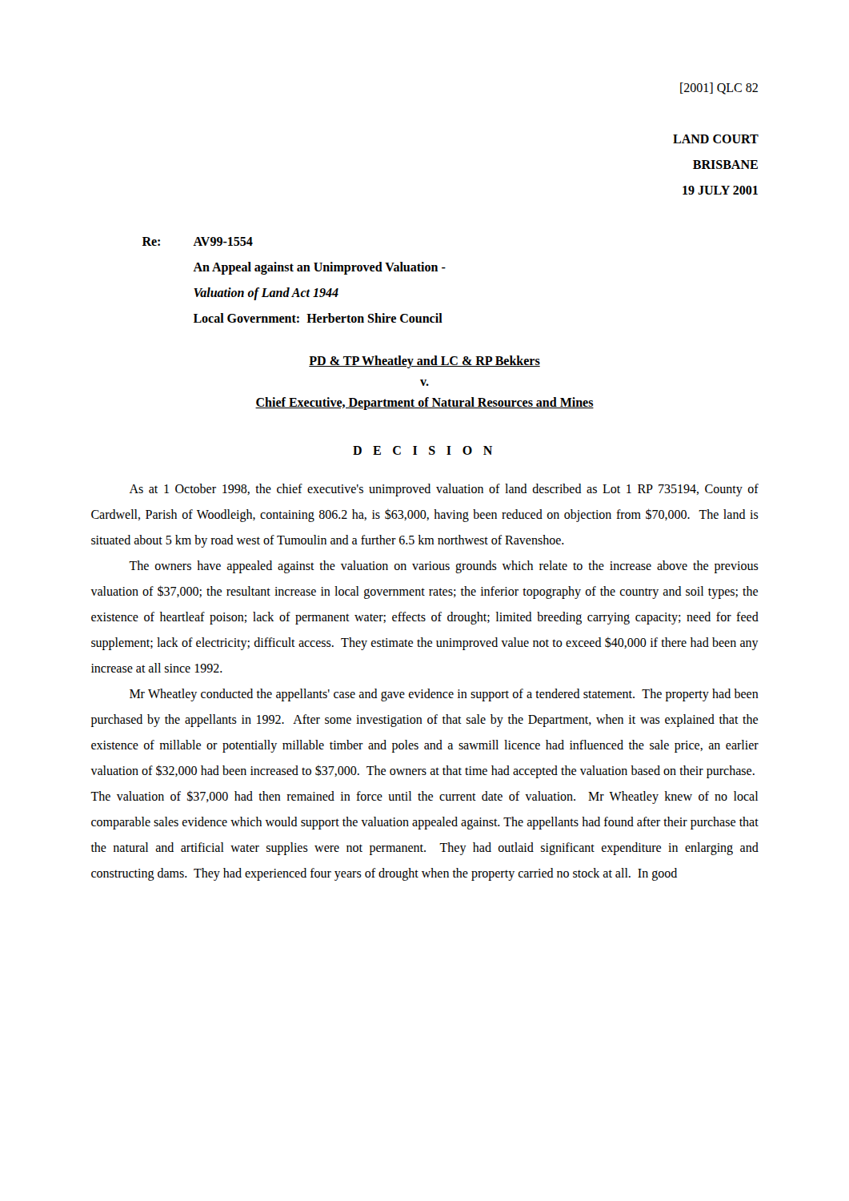[2001] QLC 82
LAND COURT
BRISBANE
19 JULY 2001
Re:
AV99-1554
An Appeal against an Unimproved Valuation -
Valuation of Land Act 1944
Local Government: Herberton Shire Council
PD & TP Wheatley and LC & RP Bekkers
v.
Chief Executive, Department of Natural Resources and Mines
D E C I S I O N
As at 1 October 1998, the chief executive's unimproved valuation of land described as Lot 1 RP 735194, County of Cardwell, Parish of Woodleigh, containing 806.2 ha, is $63,000, having been reduced on objection from $70,000. The land is situated about 5 km by road west of Tumoulin and a further 6.5 km northwest of Ravenshoe.
The owners have appealed against the valuation on various grounds which relate to the increase above the previous valuation of $37,000; the resultant increase in local government rates; the inferior topography of the country and soil types; the existence of heartleaf poison; lack of permanent water; effects of drought; limited breeding carrying capacity; need for feed supplement; lack of electricity; difficult access. They estimate the unimproved value not to exceed $40,000 if there had been any increase at all since 1992.
Mr Wheatley conducted the appellants' case and gave evidence in support of a tendered statement. The property had been purchased by the appellants in 1992. After some investigation of that sale by the Department, when it was explained that the existence of millable or potentially millable timber and poles and a sawmill licence had influenced the sale price, an earlier valuation of $32,000 had been increased to $37,000. The owners at that time had accepted the valuation based on their purchase. The valuation of $37,000 had then remained in force until the current date of valuation. Mr Wheatley knew of no local comparable sales evidence which would support the valuation appealed against. The appellants had found after their purchase that the natural and artificial water supplies were not permanent. They had outlaid significant expenditure in enlarging and constructing dams. They had experienced four years of drought when the property carried no stock at all. In good